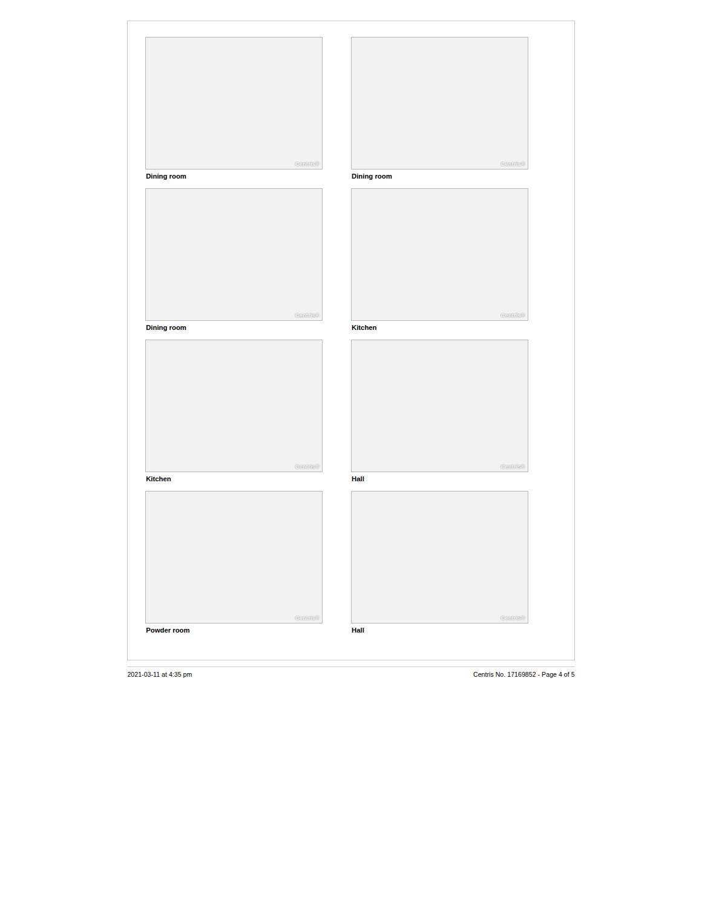| Centris® Dining room | Centris® Dining room |
| Centris® Dining room | Centris® Kitchen |
| Centris® Kitchen | Centris® Hall |
| Centris® Powder room | Centris® Hall |
2021-03-11 at 4:35 pm Centris No. 17169852 - Page 4 of 5